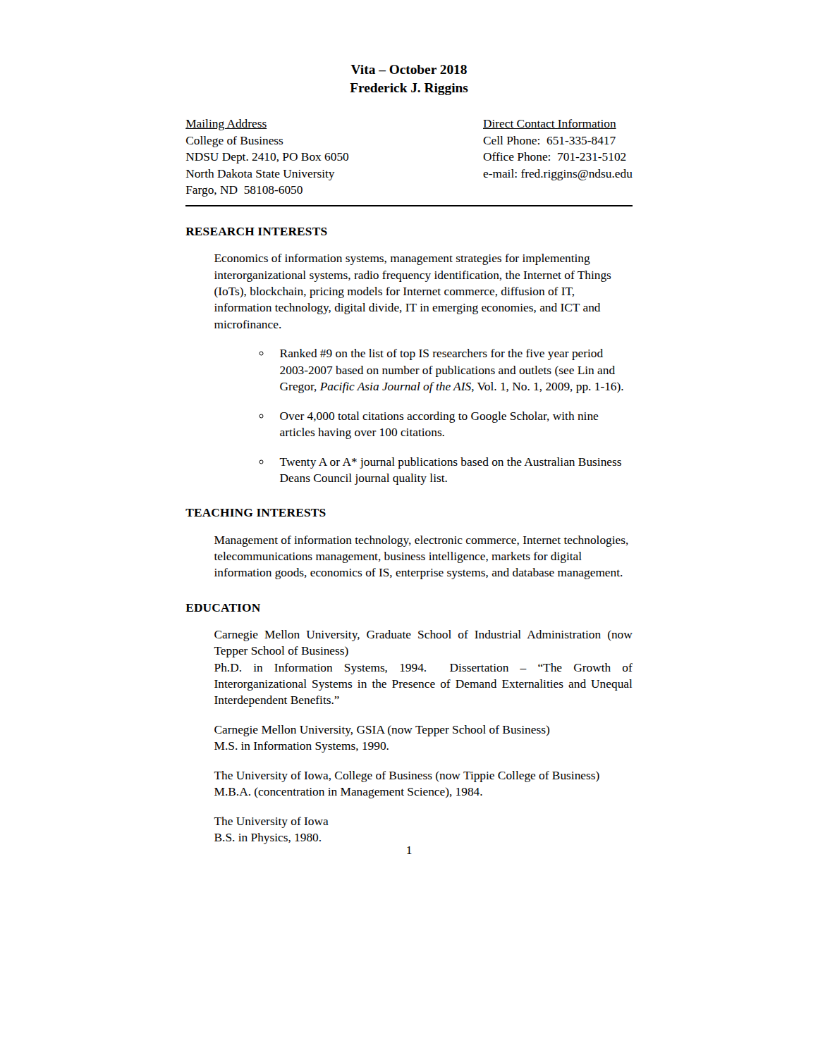Vita – October 2018
Frederick J. Riggins
Mailing Address
College of Business
NDSU Dept. 2410, PO Box 6050
North Dakota State University
Fargo, ND 58108-6050
Direct Contact Information
Cell Phone: 651-335-8417
Office Phone: 701-231-5102
e-mail: fred.riggins@ndsu.edu
RESEARCH INTERESTS
Economics of information systems, management strategies for implementing interorganizational systems, radio frequency identification, the Internet of Things (IoTs), blockchain, pricing models for Internet commerce, diffusion of IT, information technology, digital divide, IT in emerging economies, and ICT and microfinance.
Ranked #9 on the list of top IS researchers for the five year period 2003-2007 based on number of publications and outlets (see Lin and Gregor, Pacific Asia Journal of the AIS, Vol. 1, No. 1, 2009, pp. 1-16).
Over 4,000 total citations according to Google Scholar, with nine articles having over 100 citations.
Twenty A or A* journal publications based on the Australian Business Deans Council journal quality list.
TEACHING INTERESTS
Management of information technology, electronic commerce, Internet technologies, telecommunications management, business intelligence, markets for digital information goods, economics of IS, enterprise systems, and database management.
EDUCATION
Carnegie Mellon University, Graduate School of Industrial Administration (now Tepper School of Business)
Ph.D. in Information Systems, 1994. Dissertation – “The Growth of Interorganizational Systems in the Presence of Demand Externalities and Unequal Interdependent Benefits.”
Carnegie Mellon University, GSIA (now Tepper School of Business)
M.S. in Information Systems, 1990.
The University of Iowa, College of Business (now Tippie College of Business)
M.B.A. (concentration in Management Science), 1984.
The University of Iowa
B.S. in Physics, 1980.
1